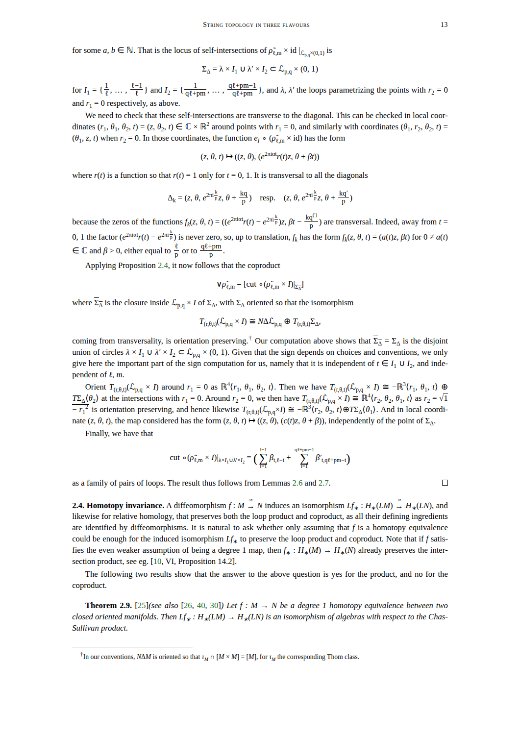String topology in three flavours 13
for some a, b ∈ ℕ. That is the locus of self-intersections of ρ̃ℓ,m × id |ℒp,q×(0,1) is
ΣΔ = λ × I1 ∪ λ′ × I2 ⊂ ℒp,q × (0, 1)
for I1 = {1 ℓ, … , ℓ−1 ℓ} and I2 = {1 qℓ+pm, … , qℓ+pm−1 qℓ+pm}, and λ, λ′ the loops parametrizing the points with r2 = 0 and r1 = 0 respectively, as above.
We need to check that these self-intersections are transverse to the diagonal. This can be checked in local coordinates (r1, θ1, θ2, t) = (z, θ2, t) ∈ ℂ × ℝ2 around points with r1 = 0, and similarly with coordinates (θ1, r2, θ2, t) = (θ1, z, t) when r2 = 0. In those coordinates, the function eI ∘ (ρ̃ℓ,m × id) has the form
(z, θ, t) ↦ ((z, θ), (e2πiαtr(t)z, θ + βt))
where r(t) is a function so that r(t) = 1 only for t = 0, 1. It is transversal to all the diagonals
Δk = (z, θ, e2πikpz, θ + kq p) resp. (z, θ, e2πikpz, θ + kq′p)
because the zeros of the functions fk(z, θ, t) = ((e2πiαtr(t) − e2πikp)z, βt − kq(′) p) are transversal. Indeed, away from t = 0, 1 the factor (e2πiαtr(t) − e2πikp) is never zero, so, up to translation, fk has the form fk(z, θ, t) = (a(t)z, βt) for 0 ≠ a(t) ∈ ℂ and β > 0, either equal to ℓp or to qℓ+pm p.
Applying Proposition 2.4, it now follows that the coproduct
∨ρ̃ℓ,m = [cut ∘(ρ̃ℓ,m × I)|ΣΔ]
where ΣΔ is the closure inside ℒp,q × I of ΣΔ, with ΣΔ oriented so that the isomorphism
T(r,θ,t)(ℒp,q × I) ≅ NΔℒp,q ⊕ T(r,θ,t)ΣΔ,
coming from transversality, is orientation preserving.† Our computation above shows that ΣΔ = ΣΔ is the disjoint union of circles λ × I1 ∪ λ′ × I2 ⊂ ℒp,q × (0, 1). Given that the sign depends on choices and conventions, we only give here the important part of the sign computation for us, namely that it is independent of t ∈ I1 ∪ I2, and independent of ℓ, m.
Orient T(r,θ,t)(ℒp,q × I) around r1 = 0 as ℝ4⟨r1, θ1, θ2, t⟩. Then we have T(r,θ,t)(ℒp,q × I) ≅ −ℝ3⟨r1, θ1, t⟩ ⊕ TΣΔ⟨θ2⟩ at the intersections with r1 = 0. Around r2 = 0, we then have T(r,θ,t)(ℒp,q × I) ≅ ℝ4⟨r2, θ2, θ1, t⟩ as r2 = √1 − r12 is orientation preserving, and hence likewise T(r,θ,t)(ℒp,q×I) ≅ −ℝ3⟨r2, θ2, t⟩⊕TΣΔ⟨θ1⟩. And in local coordinate (z, θ, t), the map considered has the form (z, θ, t) ↦ ((z, θ), (c(t)z, θ + β)), independently of the point of ΣΔ.
Finally, we have that
cut ∘(ρ̃ℓ,m × I)|λ×I1∪λ′×I2 = (l−1∑t=1 βt,ℓ−t + qℓ+pm−1∑t=1 β′t,qℓ+pm−t)
as a family of pairs of loops. The result thus follows from Lemmas 2.6 and 2.7.
2.4. Homotopy invariance.
A diffeomorphism f : M ≅→ N induces an isomorphism Lf∗ : H∗(LM) ≅→ H∗(LN), and likewise for relative homology, that preserves both the loop product and coproduct, as all their defining ingredients are identified by diffeomorphisms. It is natural to ask whether only assuming that f is a homotopy equivalence could be enough for the induced isomorphism Lf∗ to preserve the loop product and coproduct. Note that if f satisfies the even weaker assumption of being a degree 1 map, then f∗ : H∗(M) → H∗(N) already preserves the intersection product, see eg. [10, VI, Proposition 14.2].
The following two results show that the answer to the above question is yes for the product, and no for the coproduct.
Theorem 2.9. [25](see also [26, 40, 30]) Let f : M → N be a degree 1 homotopy equivalence between two closed oriented manifolds. Then Lf∗ : H∗(LM) → H∗(LN) is an isomorphism of algebras with respect to the Chas-Sullivan product.
†In our conventions, NΔM is oriented so that τM ∩ [M × M] = [M], for τM the corresponding Thom class.